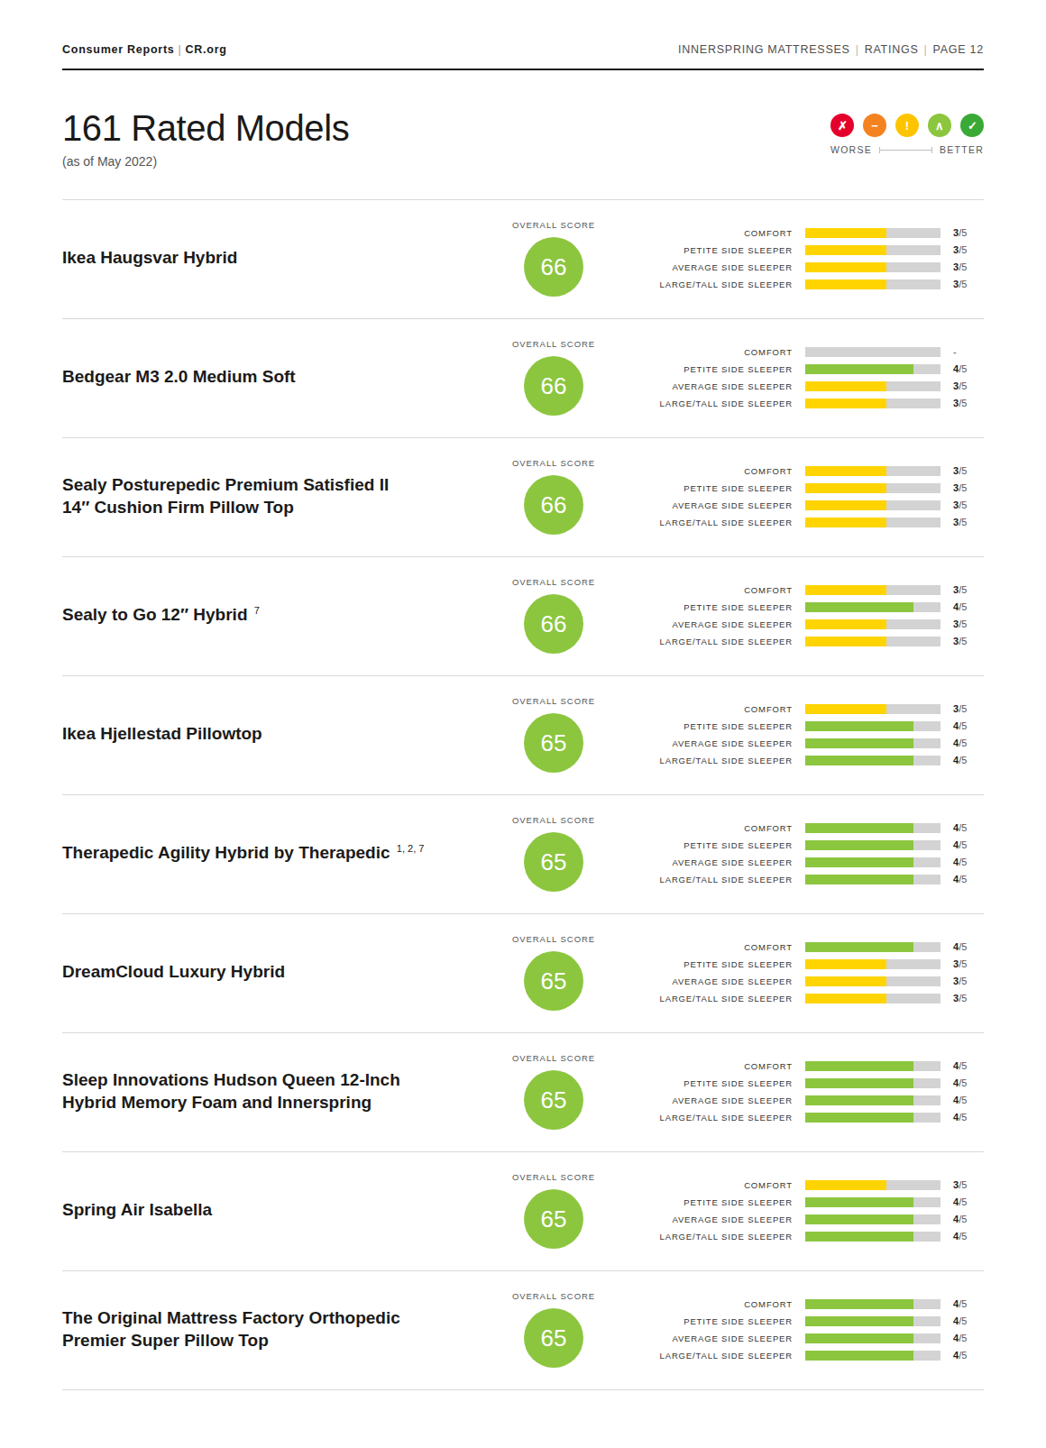Consumer Reports|CR.org
Innerspring Mattresses|Ratings|Page 12
161 Rated Models
(as of May 2022)
✗ − ! ∧ ✓
Worse Better
Ikea Haugsvar Hybrid
Overall Score
66
Comfort
3/5
Petite Side Sleeper
3/5
Average Side Sleeper
3/5
Large/Tall Side Sleeper
3/5
Bedgear M3 2.0 Medium Soft
Overall Score
66
Comfort
-
Petite Side Sleeper
4/5
Average Side Sleeper
3/5
Large/Tall Side Sleeper
3/5
Sealy Posturepedic Premium Satisfied II
14″ Cushion Firm Pillow Top
Overall Score
66
Comfort
3/5
Petite Side Sleeper
3/5
Average Side Sleeper
3/5
Large/Tall Side Sleeper
3/5
Sealy to Go 12″ Hybrid 7
Overall Score
66
Comfort
3/5
Petite Side Sleeper
4/5
Average Side Sleeper
3/5
Large/Tall Side Sleeper
3/5
Ikea Hjellestad Pillowtop
Overall Score
65
Comfort
3/5
Petite Side Sleeper
4/5
Average Side Sleeper
4/5
Large/Tall Side Sleeper
4/5
Therapedic Agility Hybrid by Therapedic 1, 2, 7
Overall Score
65
Comfort
4/5
Petite Side Sleeper
4/5
Average Side Sleeper
4/5
Large/Tall Side Sleeper
4/5
DreamCloud Luxury Hybrid
Overall Score
65
Comfort
4/5
Petite Side Sleeper
3/5
Average Side Sleeper
3/5
Large/Tall Side Sleeper
3/5
Sleep Innovations Hudson Queen 12-Inch
Hybrid Memory Foam and Innerspring
Overall Score
65
Comfort
4/5
Petite Side Sleeper
4/5
Average Side Sleeper
4/5
Large/Tall Side Sleeper
4/5
Spring Air Isabella
Overall Score
65
Comfort
3/5
Petite Side Sleeper
4/5
Average Side Sleeper
4/5
Large/Tall Side Sleeper
4/5
The Original Mattress Factory Orthopedic
Premier Super Pillow Top
Overall Score
65
Comfort
4/5
Petite Side Sleeper
4/5
Average Side Sleeper
4/5
Large/Tall Side Sleeper
4/5